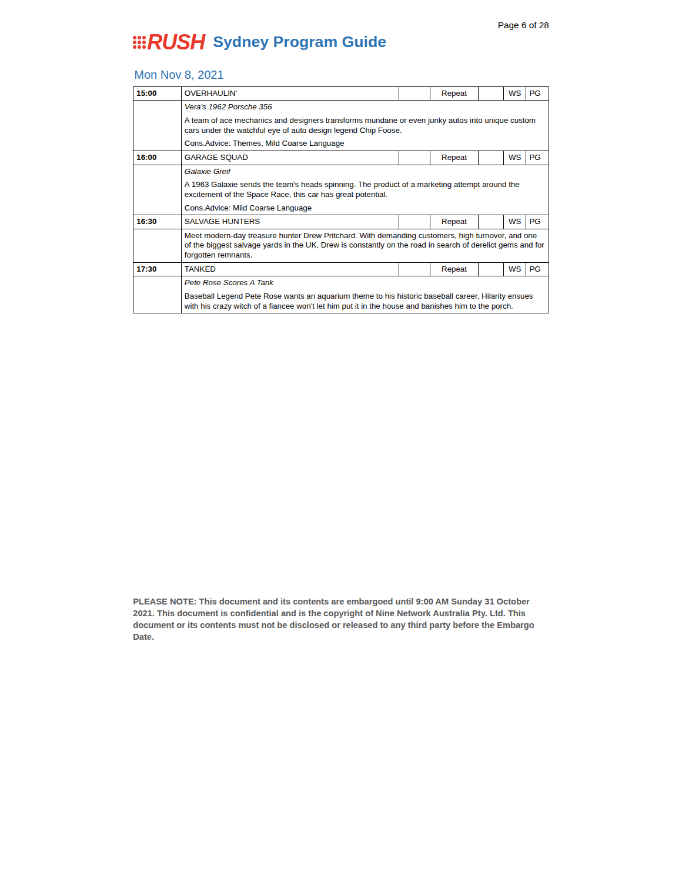Page 6 of 28
RUSH
Sydney Program Guide
Mon Nov 8, 2021
| 15:00 | OVERHAULIN' | | Repeat | | WS | PG |
| | Vera's 1962 Porsche 356 A team of ace mechanics and designers transforms mundane or even junky autos into unique custom cars under the watchful eye of auto design legend Chip Foose. Cons.Advice: Themes, Mild Coarse Language |
| 16:00 | GARAGE SQUAD | | Repeat | | WS | PG |
| | Galaxie Greif A 1963 Galaxie sends the team's heads spinning. The product of a marketing attempt around the excitement of the Space Race, this car has great potential. Cons.Advice: Mild Coarse Language |
| 16:30 | SALVAGE HUNTERS | | Repeat | | WS | PG |
| | Meet modern-day treasure hunter Drew Pritchard. With demanding customers, high turnover, and one of the biggest salvage yards in the UK, Drew is constantly on the road in search of derelict gems and for forgotten remnants. |
| 17:30 | TANKED | | Repeat | | WS | PG |
| | Pete Rose Scores A Tank Baseball Legend Pete Rose wants an aquarium theme to his historic baseball career, Hilarity ensues with his crazy witch of a fiancee won't let him put it in the house and banishes him to the porch. |
PLEASE NOTE: This document and its contents are embargoed until 9:00 AM Sunday 31 October 2021. This document is confidential and is the copyright of Nine Network Australia Pty. Ltd. This document or its contents must not be disclosed or released to any third party before the Embargo Date.